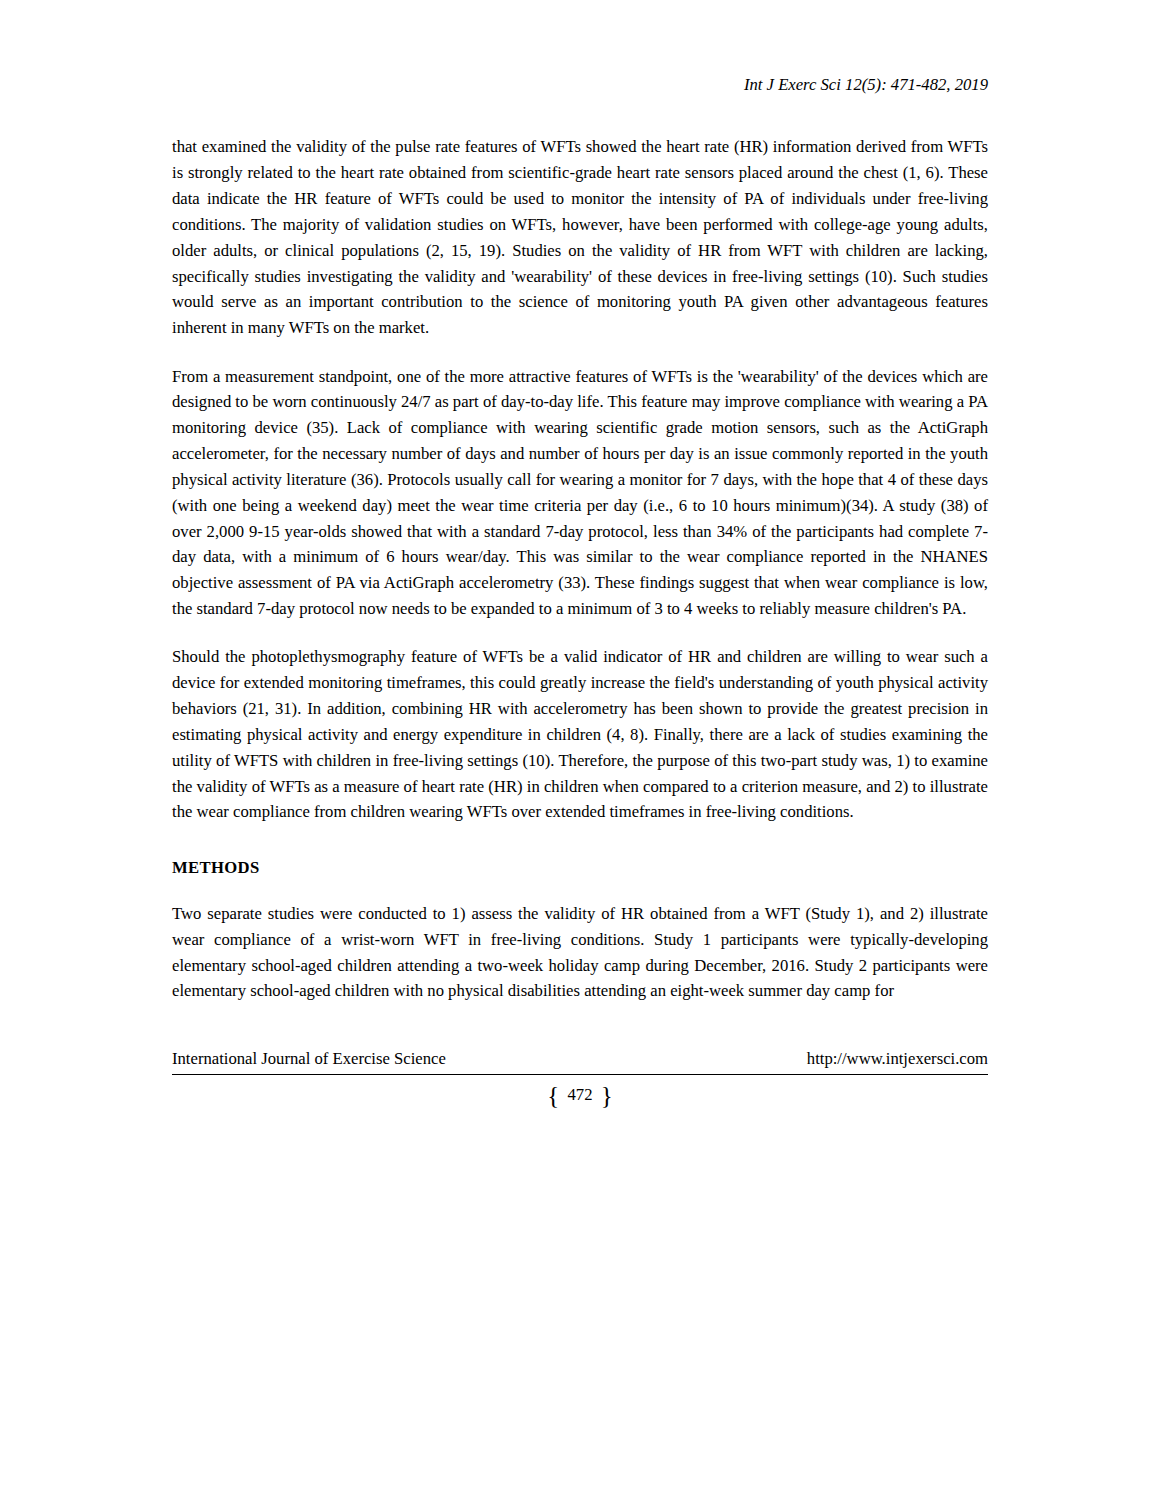Int J Exerc Sci 12(5): 471-482, 2019
that examined the validity of the pulse rate features of WFTs showed the heart rate (HR) information derived from WFTs is strongly related to the heart rate obtained from scientific-grade heart rate sensors placed around the chest (1, 6). These data indicate the HR feature of WFTs could be used to monitor the intensity of PA of individuals under free-living conditions. The majority of validation studies on WFTs, however, have been performed with college-age young adults, older adults, or clinical populations (2, 15, 19). Studies on the validity of HR from WFT with children are lacking, specifically studies investigating the validity and 'wearability' of these devices in free-living settings (10). Such studies would serve as an important contribution to the science of monitoring youth PA given other advantageous features inherent in many WFTs on the market.
From a measurement standpoint, one of the more attractive features of WFTs is the 'wearability' of the devices which are designed to be worn continuously 24/7 as part of day-to-day life. This feature may improve compliance with wearing a PA monitoring device (35). Lack of compliance with wearing scientific grade motion sensors, such as the ActiGraph accelerometer, for the necessary number of days and number of hours per day is an issue commonly reported in the youth physical activity literature (36). Protocols usually call for wearing a monitor for 7 days, with the hope that 4 of these days (with one being a weekend day) meet the wear time criteria per day (i.e., 6 to 10 hours minimum)(34). A study (38) of over 2,000 9-15 year-olds showed that with a standard 7-day protocol, less than 34% of the participants had complete 7-day data, with a minimum of 6 hours wear/day. This was similar to the wear compliance reported in the NHANES objective assessment of PA via ActiGraph accelerometry (33). These findings suggest that when wear compliance is low, the standard 7-day protocol now needs to be expanded to a minimum of 3 to 4 weeks to reliably measure children's PA.
Should the photoplethysmography feature of WFTs be a valid indicator of HR and children are willing to wear such a device for extended monitoring timeframes, this could greatly increase the field's understanding of youth physical activity behaviors (21, 31). In addition, combining HR with accelerometry has been shown to provide the greatest precision in estimating physical activity and energy expenditure in children (4, 8). Finally, there are a lack of studies examining the utility of WFTS with children in free-living settings (10). Therefore, the purpose of this two-part study was, 1) to examine the validity of WFTs as a measure of heart rate (HR) in children when compared to a criterion measure, and 2) to illustrate the wear compliance from children wearing WFTs over extended timeframes in free-living conditions.
METHODS
Two separate studies were conducted to 1) assess the validity of HR obtained from a WFT (Study 1), and 2) illustrate wear compliance of a wrist-worn WFT in free-living conditions. Study 1 participants were typically-developing elementary school-aged children attending a two-week holiday camp during December, 2016. Study 2 participants were elementary school-aged children with no physical disabilities attending an eight-week summer day camp for
International Journal of Exercise Science http://www.intjexersci.com
{ 472 }